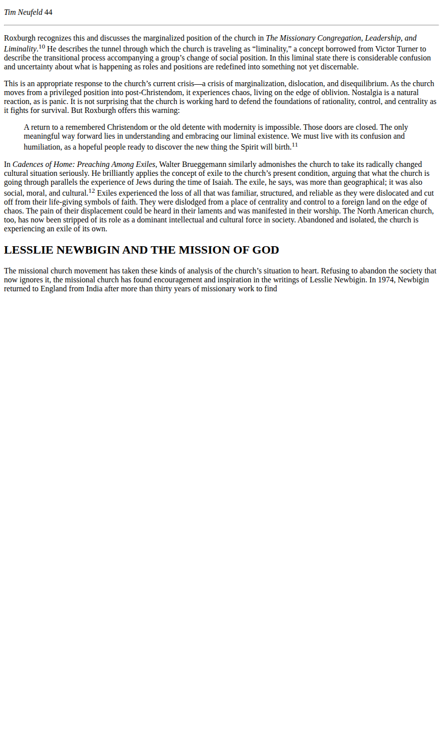Tim Neufeld 44
Roxburgh recognizes this and discusses the marginalized position of the church in The Missionary Congregation, Leadership, and Liminality.10 He describes the tunnel through which the church is traveling as “liminality,” a concept borrowed from Victor Turner to describe the transitional process accompanying a group’s change of social position. In this liminal state there is considerable confusion and uncertainty about what is happening as roles and positions are redefined into something not yet discernable.
This is an appropriate response to the church’s current crisis—a crisis of marginalization, dislocation, and disequilibrium. As the church moves from a privileged position into post-Christendom, it experiences chaos, living on the edge of oblivion. Nostalgia is a natural reaction, as is panic. It is not surprising that the church is working hard to defend the foundations of rationality, control, and centrality as it fights for survival. But Roxburgh offers this warning:
A return to a remembered Christendom or the old detente with modernity is impossible. Those doors are closed. The only meaningful way forward lies in understanding and embracing our liminal existence. We must live with its confusion and humiliation, as a hopeful people ready to discover the new thing the Spirit will birth.11
In Cadences of Home: Preaching Among Exiles, Walter Brueggemann similarly admonishes the church to take its radically changed cultural situation seriously. He brilliantly applies the concept of exile to the church’s present condition, arguing that what the church is going through parallels the experience of Jews during the time of Isaiah. The exile, he says, was more than geographical; it was also social, moral, and cultural.12 Exiles experienced the loss of all that was familiar, structured, and reliable as they were dislocated and cut off from their life-giving symbols of faith. They were dislodged from a place of centrality and control to a foreign land on the edge of chaos. The pain of their displacement could be heard in their laments and was manifested in their worship. The North American church, too, has now been stripped of its role as a dominant intellectual and cultural force in society. Abandoned and isolated, the church is experiencing an exile of its own.
LESSLIE NEWBIGIN AND THE MISSION OF GOD
The missional church movement has taken these kinds of analysis of the church’s situation to heart. Refusing to abandon the society that now ignores it, the missional church has found encouragement and inspiration in the writings of Lesslie Newbigin. In 1974, Newbigin returned to England from India after more than thirty years of missionary work to find